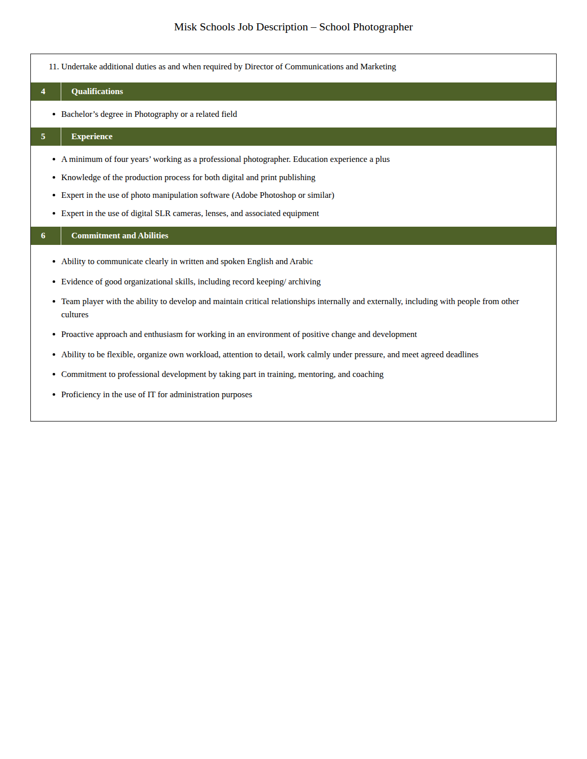Misk Schools Job Description – School Photographer
Undertake additional duties as and when required by Director of Communications and Marketing
4
Qualifications
Bachelor’s degree in Photography or a related field
5
Experience
A minimum of four years’ working as a professional photographer. Education experience a plus
Knowledge of the production process for both digital and print publishing
Expert in the use of photo manipulation software (Adobe Photoshop or similar)
Expert in the use of digital SLR cameras, lenses, and associated equipment
6
Commitment and Abilities
Ability to communicate clearly in written and spoken English and Arabic
Evidence of good organizational skills, including record keeping/ archiving
Team player with the ability to develop and maintain critical relationships internally and externally, including with people from other cultures
Proactive approach and enthusiasm for working in an environment of positive change and development
Ability to be flexible, organize own workload, attention to detail, work calmly under pressure, and meet agreed deadlines
Commitment to professional development by taking part in training, mentoring, and coaching
Proficiency in the use of IT for administration purposes